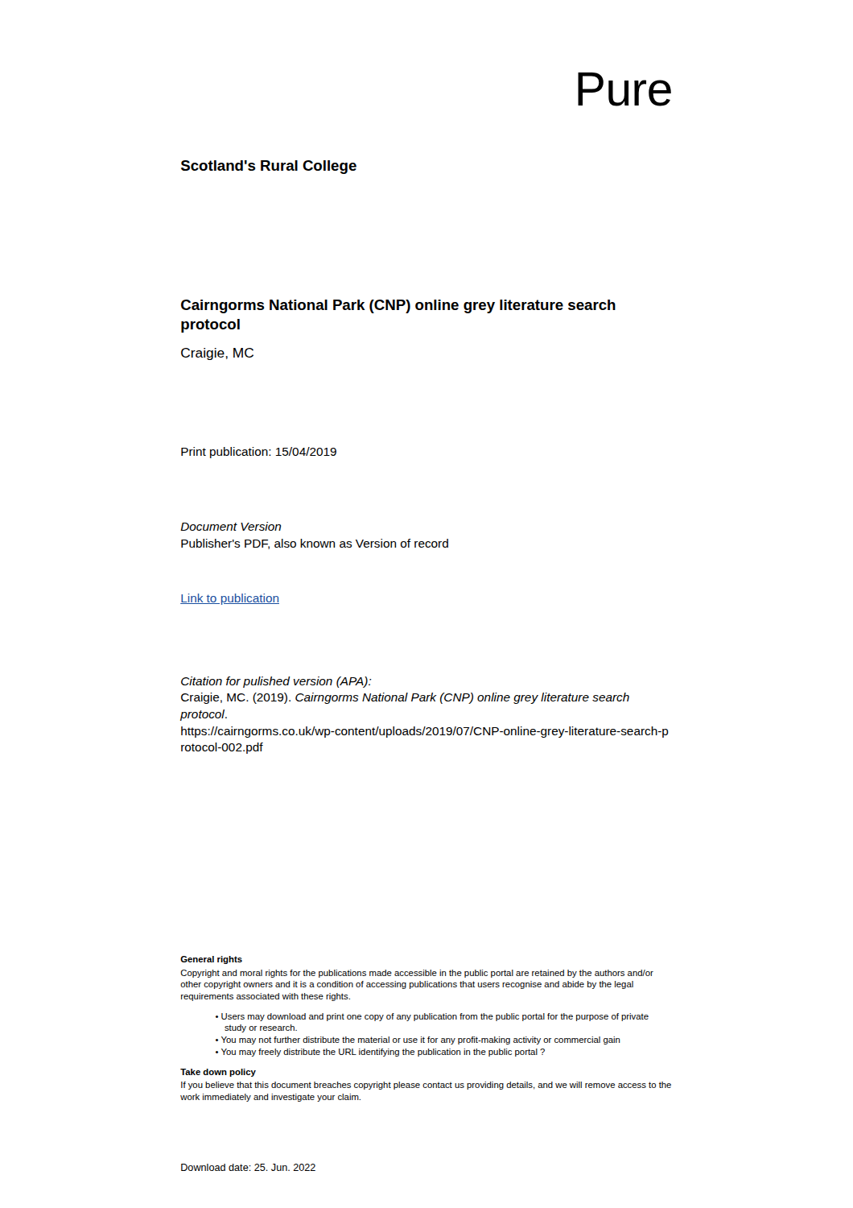Pure
Scotland's Rural College
Cairngorms National Park (CNP) online grey literature search protocol
Craigie, MC
Print publication: 15/04/2019
Document Version
Publisher's PDF, also known as Version of record
Link to publication
Citation for pulished version (APA):
Craigie, MC. (2019). Cairngorms National Park (CNP) online grey literature search protocol.
https://cairngorms.co.uk/wp-content/uploads/2019/07/CNP-online-grey-literature-search-protocol-002.pdf
General rights
Copyright and moral rights for the publications made accessible in the public portal are retained by the authors and/or other copyright owners and it is a condition of accessing publications that users recognise and abide by the legal requirements associated with these rights.
Users may download and print one copy of any publication from the public portal for the purpose of private study or research.
You may not further distribute the material or use it for any profit-making activity or commercial gain
You may freely distribute the URL identifying the publication in the public portal ?
Take down policy
If you believe that this document breaches copyright please contact us providing details, and we will remove access to the work immediately and investigate your claim.
Download date: 25. Jun. 2022